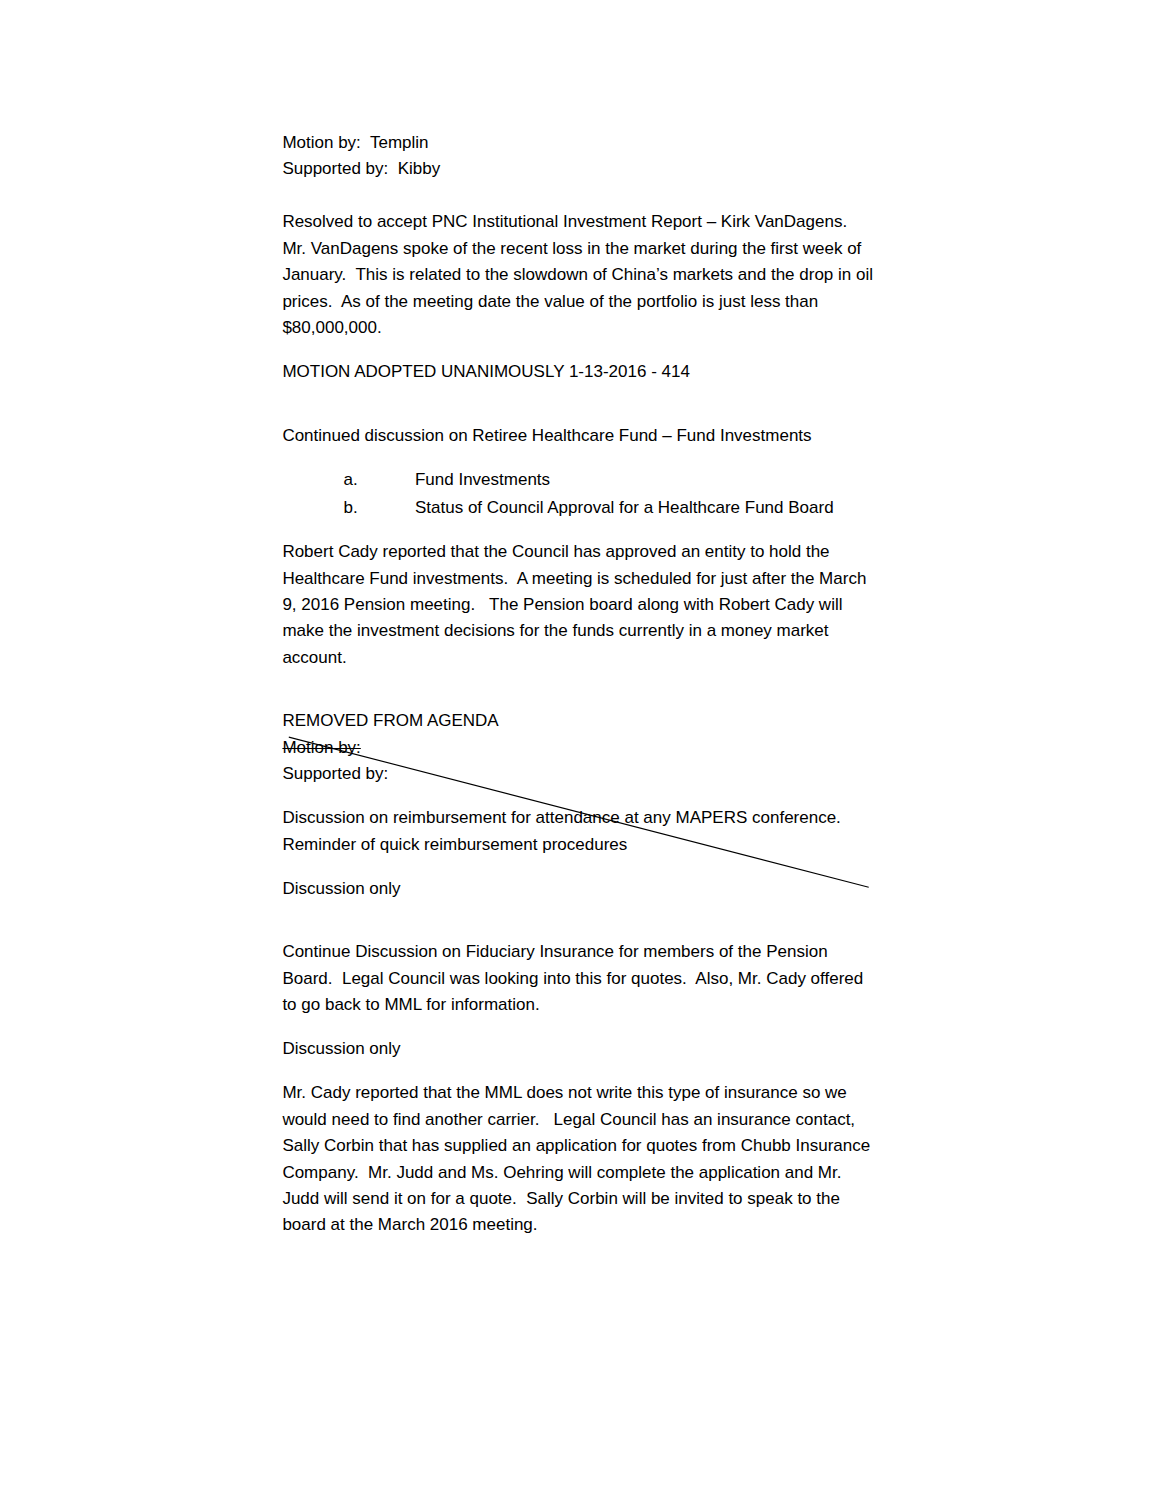Motion by: Templin
Supported by: Kibby
Resolved to accept PNC Institutional Investment Report – Kirk VanDagens. Mr. VanDagens spoke of the recent loss in the market during the first week of January. This is related to the slowdown of China’s markets and the drop in oil prices. As of the meeting date the value of the portfolio is just less than $80,000,000.
MOTION ADOPTED UNANIMOUSLY 1-13-2016 - 414
Continued discussion on Retiree Healthcare Fund – Fund Investments
a. Fund Investments
b. Status of Council Approval for a Healthcare Fund Board
Robert Cady reported that the Council has approved an entity to hold the Healthcare Fund investments. A meeting is scheduled for just after the March 9, 2016 Pension meeting. The Pension board along with Robert Cady will make the investment decisions for the funds currently in a money market account.
REMOVED FROM AGENDA
Motion by:
Supported by:
Discussion on reimbursement for attendance at any MAPERS conference.
Reminder of quick reimbursement procedures
Discussion only
Continue Discussion on Fiduciary Insurance for members of the Pension Board. Legal Council was looking into this for quotes. Also, Mr. Cady offered to go back to MML for information.
Discussion only
Mr. Cady reported that the MML does not write this type of insurance so we would need to find another carrier. Legal Council has an insurance contact, Sally Corbin that has supplied an application for quotes from Chubb Insurance Company. Mr. Judd and Ms. Oehring will complete the application and Mr. Judd will send it on for a quote. Sally Corbin will be invited to speak to the board at the March 2016 meeting.